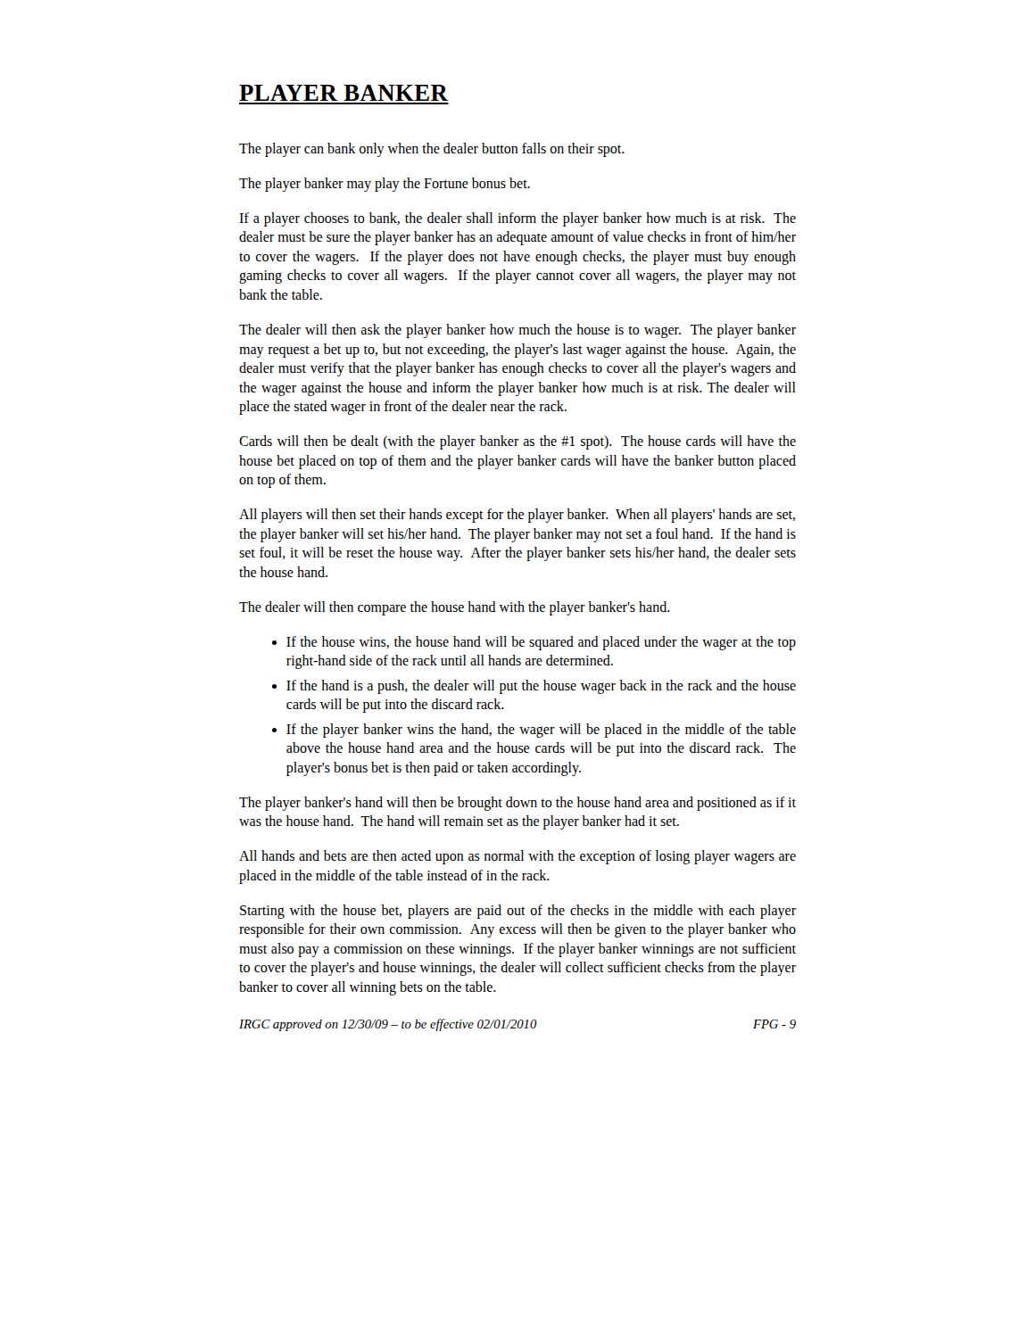PLAYER BANKER
The player can bank only when the dealer button falls on their spot.
The player banker may play the Fortune bonus bet.
If a player chooses to bank, the dealer shall inform the player banker how much is at risk. The dealer must be sure the player banker has an adequate amount of value checks in front of him/her to cover the wagers. If the player does not have enough checks, the player must buy enough gaming checks to cover all wagers. If the player cannot cover all wagers, the player may not bank the table.
The dealer will then ask the player banker how much the house is to wager. The player banker may request a bet up to, but not exceeding, the player's last wager against the house. Again, the dealer must verify that the player banker has enough checks to cover all the player's wagers and the wager against the house and inform the player banker how much is at risk. The dealer will place the stated wager in front of the dealer near the rack.
Cards will then be dealt (with the player banker as the #1 spot). The house cards will have the house bet placed on top of them and the player banker cards will have the banker button placed on top of them.
All players will then set their hands except for the player banker. When all players' hands are set, the player banker will set his/her hand. The player banker may not set a foul hand. If the hand is set foul, it will be reset the house way. After the player banker sets his/her hand, the dealer sets the house hand.
The dealer will then compare the house hand with the player banker's hand.
If the house wins, the house hand will be squared and placed under the wager at the top right-hand side of the rack until all hands are determined.
If the hand is a push, the dealer will put the house wager back in the rack and the house cards will be put into the discard rack.
If the player banker wins the hand, the wager will be placed in the middle of the table above the house hand area and the house cards will be put into the discard rack. The player's bonus bet is then paid or taken accordingly.
The player banker's hand will then be brought down to the house hand area and positioned as if it was the house hand. The hand will remain set as the player banker had it set.
All hands and bets are then acted upon as normal with the exception of losing player wagers are placed in the middle of the table instead of in the rack.
Starting with the house bet, players are paid out of the checks in the middle with each player responsible for their own commission. Any excess will then be given to the player banker who must also pay a commission on these winnings. If the player banker winnings are not sufficient to cover the player's and house winnings, the dealer will collect sufficient checks from the player banker to cover all winning bets on the table.
IRGC approved on 12/30/09 – to be effective 02/01/2010 FPG - 9